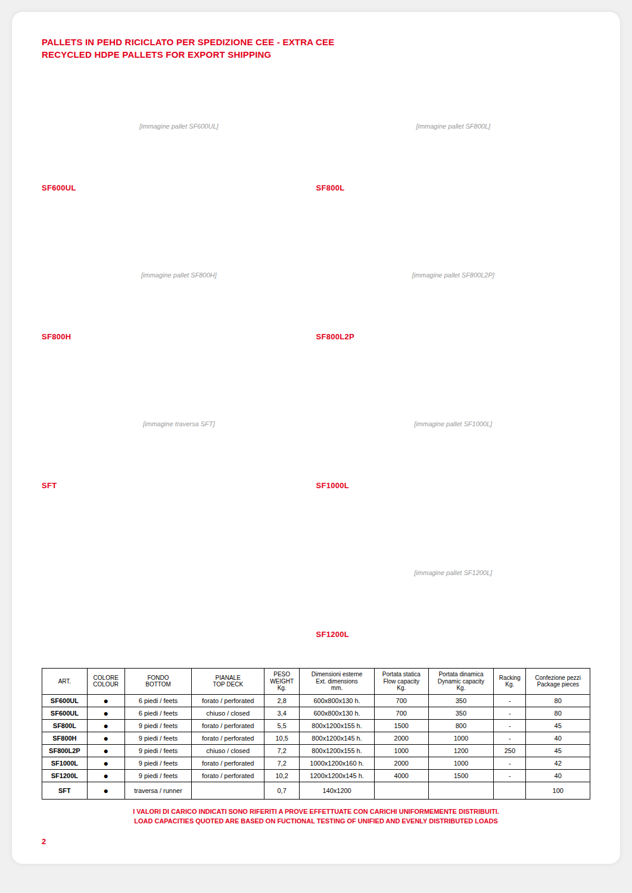PALLETS IN PEHD RICICLATO PER SPEDIZIONE CEE - EXTRA CEE
RECYCLED HDPE PALLETS FOR EXPORT SHIPPING
[immagine pallet SF600UL]
SF600UL
[immagine pallet SF800L]
SF800L
[immagine pallet SF800H]
SF800H
[immagine pallet SF800L2P]
SF800L2P
[immagine traversa SFT]
SFT
[immagine pallet SF1000L]
SF1000L
[immagine pallet SF1200L]
SF1200L
| ART. | COLORE COLOUR | FONDO BOTTOM | PIANALE TOP DECK | PESO WEIGHT Kg. | Dimensioni esterne Ext. dimensions mm. | Portata statica Flow capacity Kg. | Portata dinamica Dynamic capacity Kg. | Racking Kg. | Confezione pezzi Package pieces |
| --- | --- | --- | --- | --- | --- | --- | --- | --- | --- |
| SF600UL | ● | 6 piedi / feets | forato / perforated | 2,8 | 600x800x130 h. | 700 | 350 | - | 80 |
| SF600UL | ● | 6 piedi / feets | chiuso / closed | 3,4 | 600x800x130 h. | 700 | 350 | - | 80 |
| SF800L | ● | 9 piedi / feets | forato / perforated | 5,5 | 800x1200x155 h. | 1500 | 800 | - | 45 |
| SF800H | ● | 9 piedi / feets | forato / perforated | 10,5 | 800x1200x145 h. | 2000 | 1000 | - | 40 |
| SF800L2P | ● | 9 piedi / feets | chiuso / closed | 7,2 | 800x1200x155 h. | 1000 | 1200 | 250 | 45 |
| SF1000L | ● | 9 piedi / feets | forato / perforated | 7,2 | 1000x1200x160 h. | 2000 | 1000 | - | 42 |
| SF1200L | ● | 9 piedi / feets | forato / perforated | 10,2 | 1200x1200x145 h. | 4000 | 1500 | - | 40 |
| SFT | ● | traversa / runner | | 0,7 | 140x1200 | | | | 100 |
I VALORI DI CARICO INDICATI SONO RIFERITI A PROVE EFFETTUATE CON CARICHI UNIFORMEMENTE DISTRIBUITI.
LOAD CAPACITIES QUOTED ARE BASED ON FUCTIONAL TESTING OF UNIFIED AND EVENLY DISTRIBUTED LOADS
2